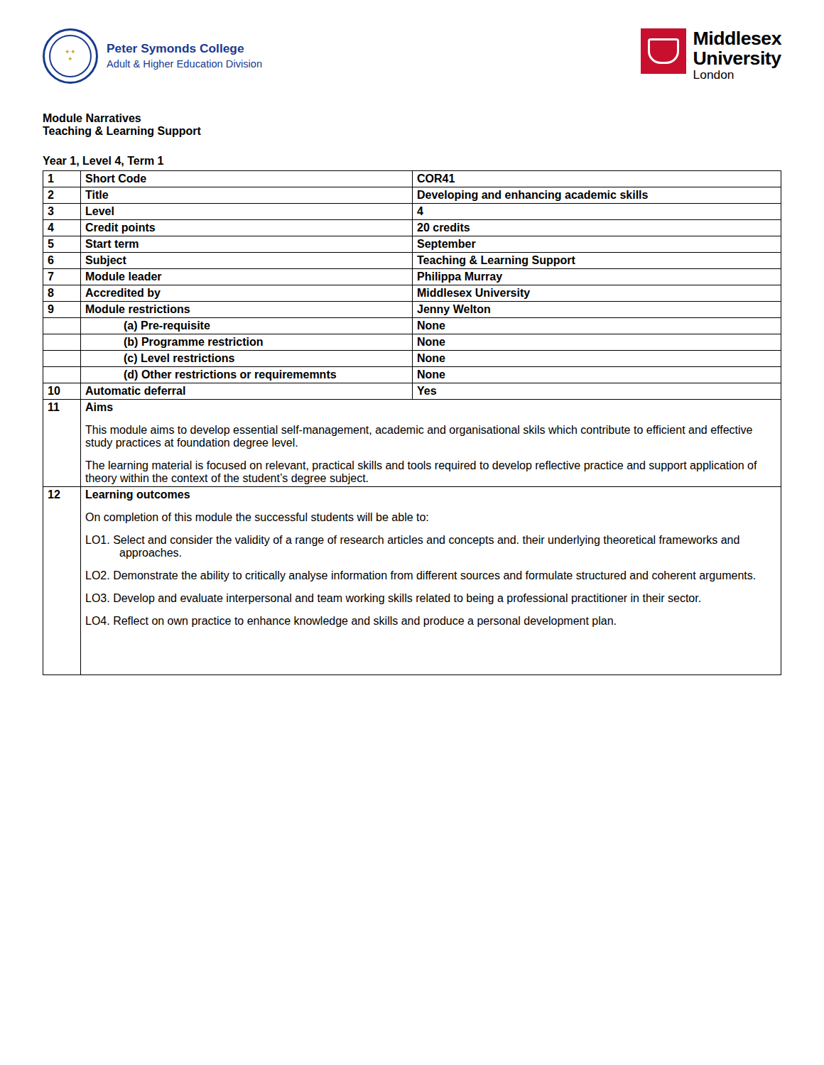✦✦
✦
Peter Symonds College
Adult & Higher Education Division
Middlesex University London
Module Narratives
Teaching & Learning Support
Year 1, Level 4, Term 1
| 1 | Short Code | COR41 |
| 2 | Title | Developing and enhancing academic skills |
| 3 | Level | 4 |
| 4 | Credit points | 20 credits |
| 5 | Start term | September |
| 6 | Subject | Teaching & Learning Support |
| 7 | Module leader | Philippa Murray |
| 8 | Accredited by | Middlesex University |
| 9 | Module restrictions | Jenny Welton |
| | (a) Pre-requisite | None |
| | (b) Programme restriction | None |
| | (c) Level restrictions | None |
| | (d) Other restrictions or requirememnts | None |
| 10 | Automatic deferral | Yes |
| 11 | Aims This module aims to develop essential self-management, academic and organisational skils which contribute to efficient and effective study practices at foundation degree level. The learning material is focused on relevant, practical skills and tools required to develop reflective practice and support application of theory within the context of the student’s degree subject. |
| 12 | Learning outcomes On completion of this module the successful students will be able to: LO1. Select and consider the validity of a range of research articles and concepts and. their underlying theoretical frameworks and approaches. LO2. Demonstrate the ability to critically analyse information from different sources and formulate structured and coherent arguments. LO3. Develop and evaluate interpersonal and team working skills related to being a professional practitioner in their sector. LO4. Reflect on own practice to enhance knowledge and skills and produce a personal development plan. |